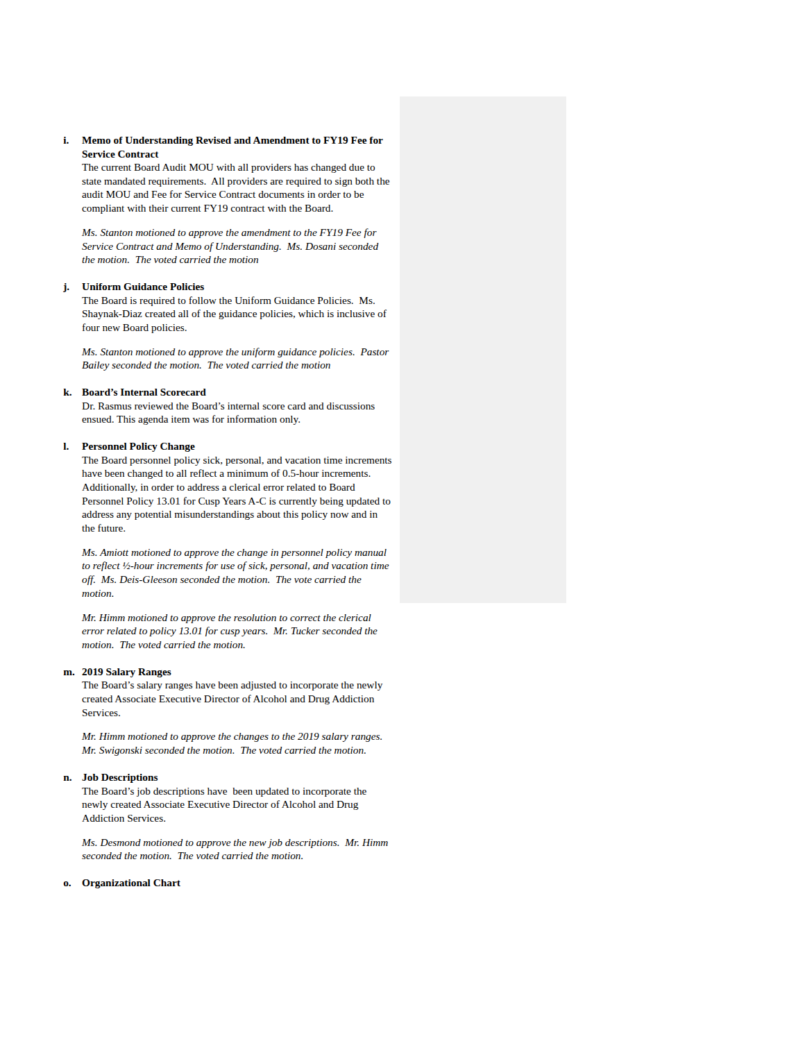i.
Memo of Understanding Revised and Amendment to FY19 Fee for Service Contract
The current Board Audit MOU with all providers has changed due to state mandated requirements. All providers are required to sign both the audit MOU and Fee for Service Contract documents in order to be compliant with their current FY19 contract with the Board.
Ms. Stanton motioned to approve the amendment to the FY19 Fee for Service Contract and Memo of Understanding. Ms. Dosani seconded the motion. The voted carried the motion
j.
Uniform Guidance Policies
The Board is required to follow the Uniform Guidance Policies. Ms. Shaynak-Diaz created all of the guidance policies, which is inclusive of four new Board policies.
Ms. Stanton motioned to approve the uniform guidance policies. Pastor Bailey seconded the motion. The voted carried the motion
k.
Board’s Internal Scorecard
Dr. Rasmus reviewed the Board’s internal score card and discussions ensued. This agenda item was for information only.
l.
Personnel Policy Change
The Board personnel policy sick, personal, and vacation time increments have been changed to all reflect a minimum of 0.5-hour increments. Additionally, in order to address a clerical error related to Board Personnel Policy 13.01 for Cusp Years A-C is currently being updated to address any potential misunderstandings about this policy now and in the future.
Ms. Amiott motioned to approve the change in personnel policy manual to reflect ½-hour increments for use of sick, personal, and vacation time off. Ms. Deis-Gleeson seconded the motion. The vote carried the motion.
Mr. Himm motioned to approve the resolution to correct the clerical error related to policy 13.01 for cusp years. Mr. Tucker seconded the motion. The voted carried the motion.
m.
2019 Salary Ranges
The Board’s salary ranges have been adjusted to incorporate the newly created Associate Executive Director of Alcohol and Drug Addiction Services.
Mr. Himm motioned to approve the changes to the 2019 salary ranges. Mr. Swigonski seconded the motion. The voted carried the motion.
n.
Job Descriptions
The Board’s job descriptions have been updated to incorporate the newly created Associate Executive Director of Alcohol and Drug Addiction Services.
Ms. Desmond motioned to approve the new job descriptions. Mr. Himm seconded the motion. The voted carried the motion.
o.
Organizational Chart